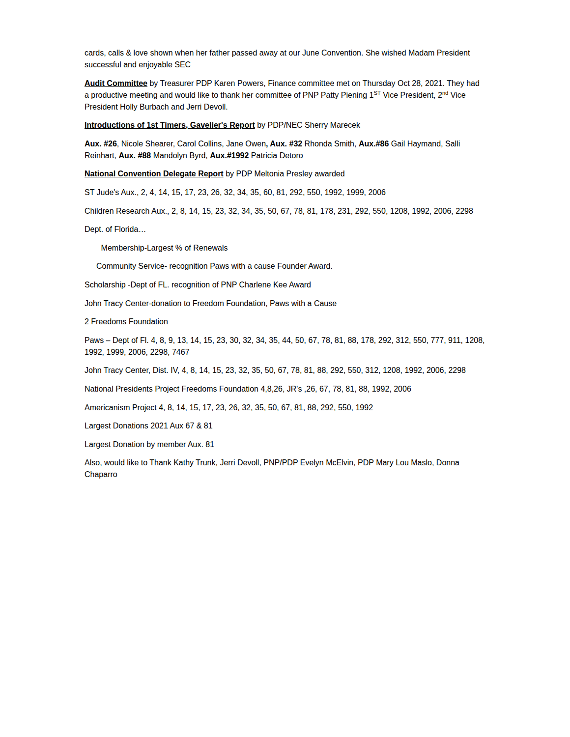cards, calls & love shown when her father passed away at our June Convention. She wished Madam President successful and enjoyable SEC
Audit Committee by Treasurer PDP Karen Powers, Finance committee met on Thursday Oct 28, 2021. They had a productive meeting and would like to thank her committee of PNP Patty Piening 1ST Vice President, 2nd Vice President Holly Burbach and Jerri Devoll.
Introductions of 1st Timers, Gavelier's Report by PDP/NEC Sherry Marecek
Aux. #26, Nicole Shearer, Carol Collins, Jane Owen, Aux. #32 Rhonda Smith, Aux.#86 Gail Haymand, Salli Reinhart, Aux. #88 Mandolyn Byrd, Aux.#1992 Patricia Detoro
National Convention Delegate Report by PDP Meltonia Presley awarded
ST Jude's Aux., 2, 4, 14, 15, 17, 23, 26, 32, 34, 35, 60, 81, 292, 550, 1992, 1999, 2006
Children Research Aux., 2, 8, 14, 15, 23, 32, 34, 35, 50, 67, 78, 81, 178, 231, 292, 550, 1208, 1992, 2006, 2298
Dept. of Florida…
Membership-Largest % of Renewals
Community Service- recognition Paws with a cause Founder Award.
Scholarship -Dept of FL. recognition of PNP Charlene Kee Award
John Tracy Center-donation to Freedom Foundation, Paws with a Cause
2 Freedoms Foundation
Paws – Dept of Fl. 4, 8, 9, 13, 14, 15, 23, 30, 32, 34, 35, 44, 50, 67, 78, 81, 88, 178, 292, 312, 550, 777, 911, 1208, 1992, 1999, 2006, 2298, 7467
John Tracy Center, Dist. IV, 4, 8, 14, 15, 23, 32, 35, 50, 67, 78, 81, 88, 292, 550, 312, 1208, 1992, 2006, 2298
National Presidents Project Freedoms Foundation 4,8,26, JR's ,26, 67, 78, 81, 88, 1992, 2006
Americanism Project 4, 8, 14, 15, 17, 23, 26, 32, 35, 50, 67, 81, 88, 292, 550, 1992
Largest Donations 2021 Aux 67 & 81
Largest Donation by member Aux. 81
Also, would like to Thank Kathy Trunk, Jerri Devoll, PNP/PDP Evelyn McElvin, PDP Mary Lou Maslo, Donna Chaparro